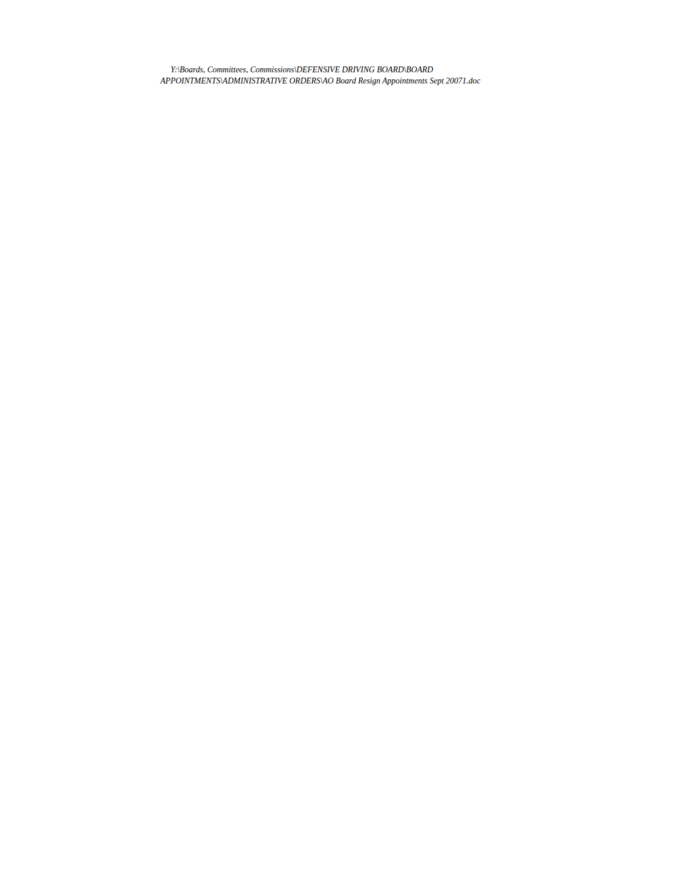Y:\Boards, Committees, Commissions\DEFENSIVE DRIVING BOARD\BOARD APPOINTMENTS\ADMINISTRATIVE ORDERS\AO Board Resign Appointments Sept 20071.doc